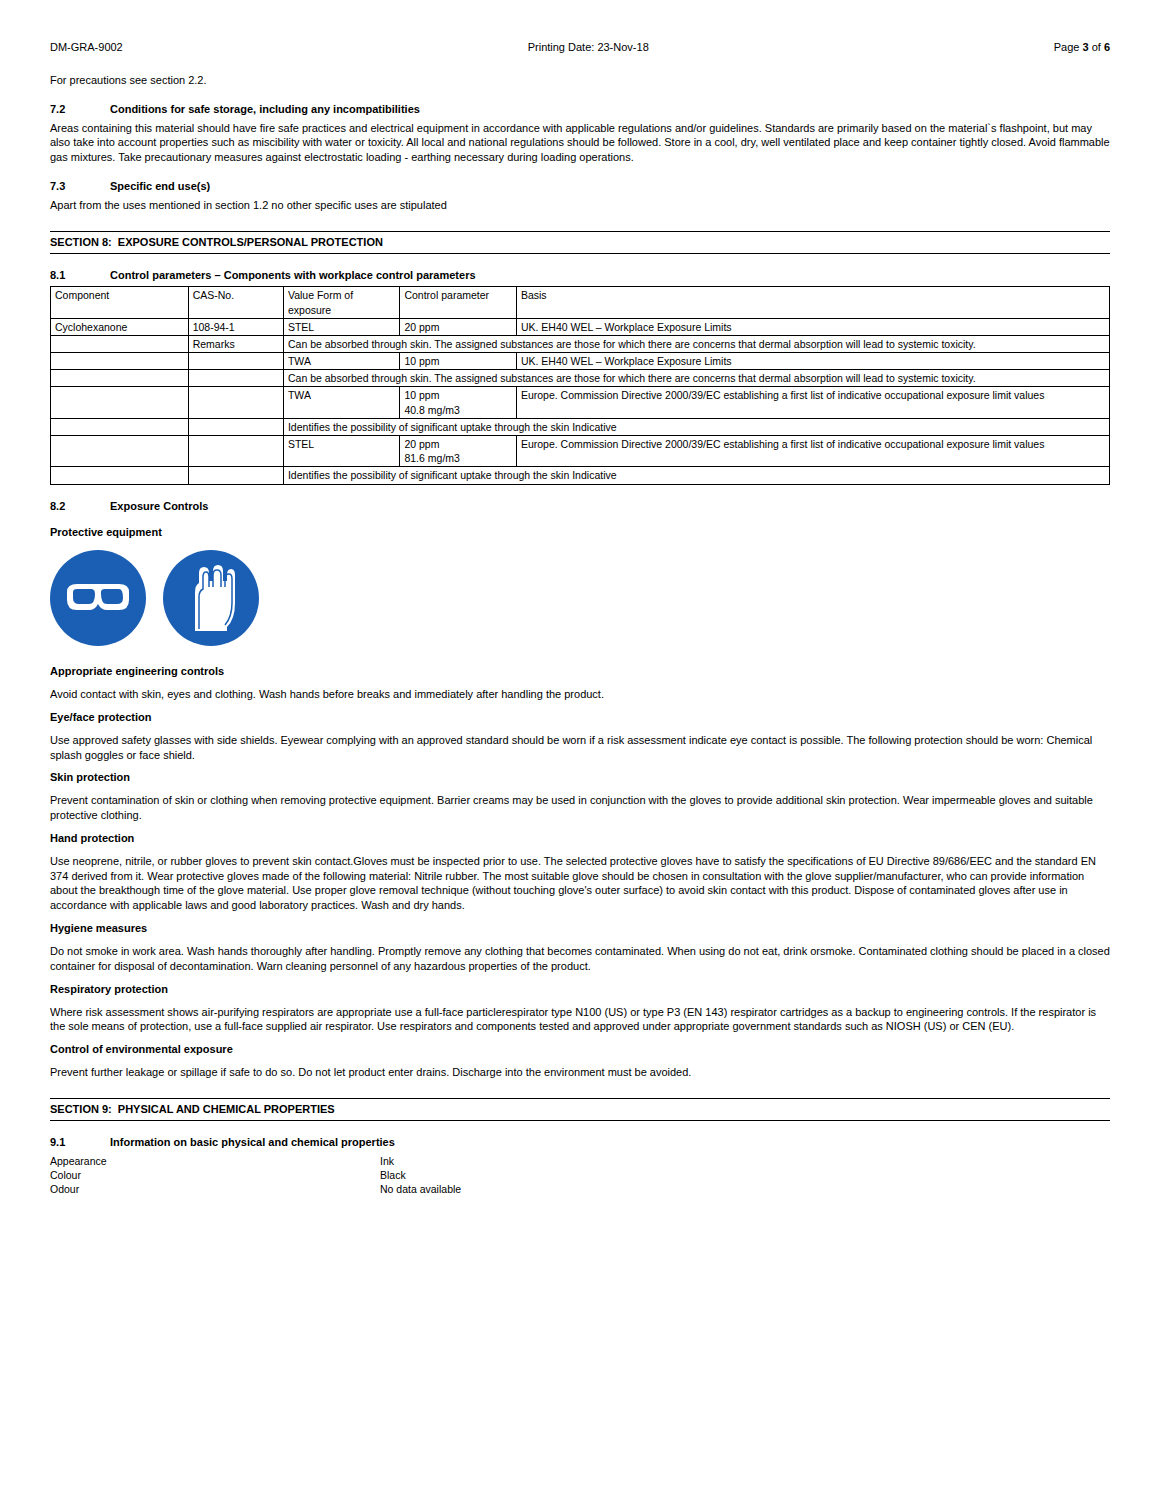DM-GRA-9002
Printing Date: 23-Nov-18
Page 3 of 6
For precautions see section 2.2.
7.2 Conditions for safe storage, including any incompatibilities
Areas containing this material should have fire safe practices and electrical equipment in accordance with applicable regulations and/or guidelines. Standards are primarily based on the material`s flashpoint, but may also take into account properties such as miscibility with water or toxicity. All local and national regulations should be followed. Store in a cool, dry, well ventilated place and keep container tightly closed. Avoid flammable gas mixtures. Take precautionary measures against electrostatic loading - earthing necessary during loading operations.
7.3 Specific end use(s)
Apart from the uses mentioned in section 1.2 no other specific uses are stipulated
SECTION 8: EXPOSURE CONTROLS/PERSONAL PROTECTION
8.1 Control parameters – Components with workplace control parameters
| Component | CAS-No. | Value Form of exposure | Control parameter | Basis |
| Cyclohexanone | 108-94-1 | STEL | 20 ppm | UK. EH40 WEL – Workplace Exposure Limits |
| | Remarks | Can be absorbed through skin. The assigned substances are those for which there are concerns that dermal absorption will lead to systemic toxicity. |
| | | TWA | 10 ppm | UK. EH40 WEL – Workplace Exposure Limits |
| | | Can be absorbed through skin. The assigned substances are those for which there are concerns that dermal absorption will lead to systemic toxicity. |
| | | TWA | 10 ppm 40.8 mg/m3 | Europe. Commission Directive 2000/39/EC establishing a first list of indicative occupational exposure limit values |
| | | Identifies the possibility of significant uptake through the skin Indicative |
| | | STEL | 20 ppm 81.6 mg/m3 | Europe. Commission Directive 2000/39/EC establishing a first list of indicative occupational exposure limit values |
| | | Identifies the possibility of significant uptake through the skin Indicative |
8.2 Exposure Controls
Protective equipment
Appropriate engineering controls
Avoid contact with skin, eyes and clothing. Wash hands before breaks and immediately after handling the product.
Eye/face protection
Use approved safety glasses with side shields. Eyewear complying with an approved standard should be worn if a risk assessment indicate eye contact is possible. The following protection should be worn: Chemical splash goggles or face shield.
Skin protection
Prevent contamination of skin or clothing when removing protective equipment. Barrier creams may be used in conjunction with the gloves to provide additional skin protection. Wear impermeable gloves and suitable protective clothing.
Hand protection
Use neoprene, nitrile, or rubber gloves to prevent skin contact.Gloves must be inspected prior to use. The selected protective gloves have to satisfy the specifications of EU Directive 89/686/EEC and the standard EN 374 derived from it. Wear protective gloves made of the following material: Nitrile rubber. The most suitable glove should be chosen in consultation with the glove supplier/manufacturer, who can provide information about the breakthough time of the glove material. Use proper glove removal technique (without touching glove's outer surface) to avoid skin contact with this product. Dispose of contaminated gloves after use in accordance with applicable laws and good laboratory practices. Wash and dry hands.
Hygiene measures
Do not smoke in work area. Wash hands thoroughly after handling. Promptly remove any clothing that becomes contaminated. When using do not eat, drink orsmoke. Contaminated clothing should be placed in a closed container for disposal of decontamination. Warn cleaning personnel of any hazardous properties of the product.
Respiratory protection
Where risk assessment shows air-purifying respirators are appropriate use a full-face particlerespirator type N100 (US) or type P3 (EN 143) respirator cartridges as a backup to engineering controls. If the respirator is the sole means of protection, use a full-face supplied air respirator. Use respirators and components tested and approved under appropriate government standards such as NIOSH (US) or CEN (EU).
Control of environmental exposure
Prevent further leakage or spillage if safe to do so. Do not let product enter drains. Discharge into the environment must be avoided.
SECTION 9: PHYSICAL AND CHEMICAL PROPERTIES
9.1 Information on basic physical and chemical properties
| Appearance | Ink |
| Colour | Black |
| Odour | No data available |